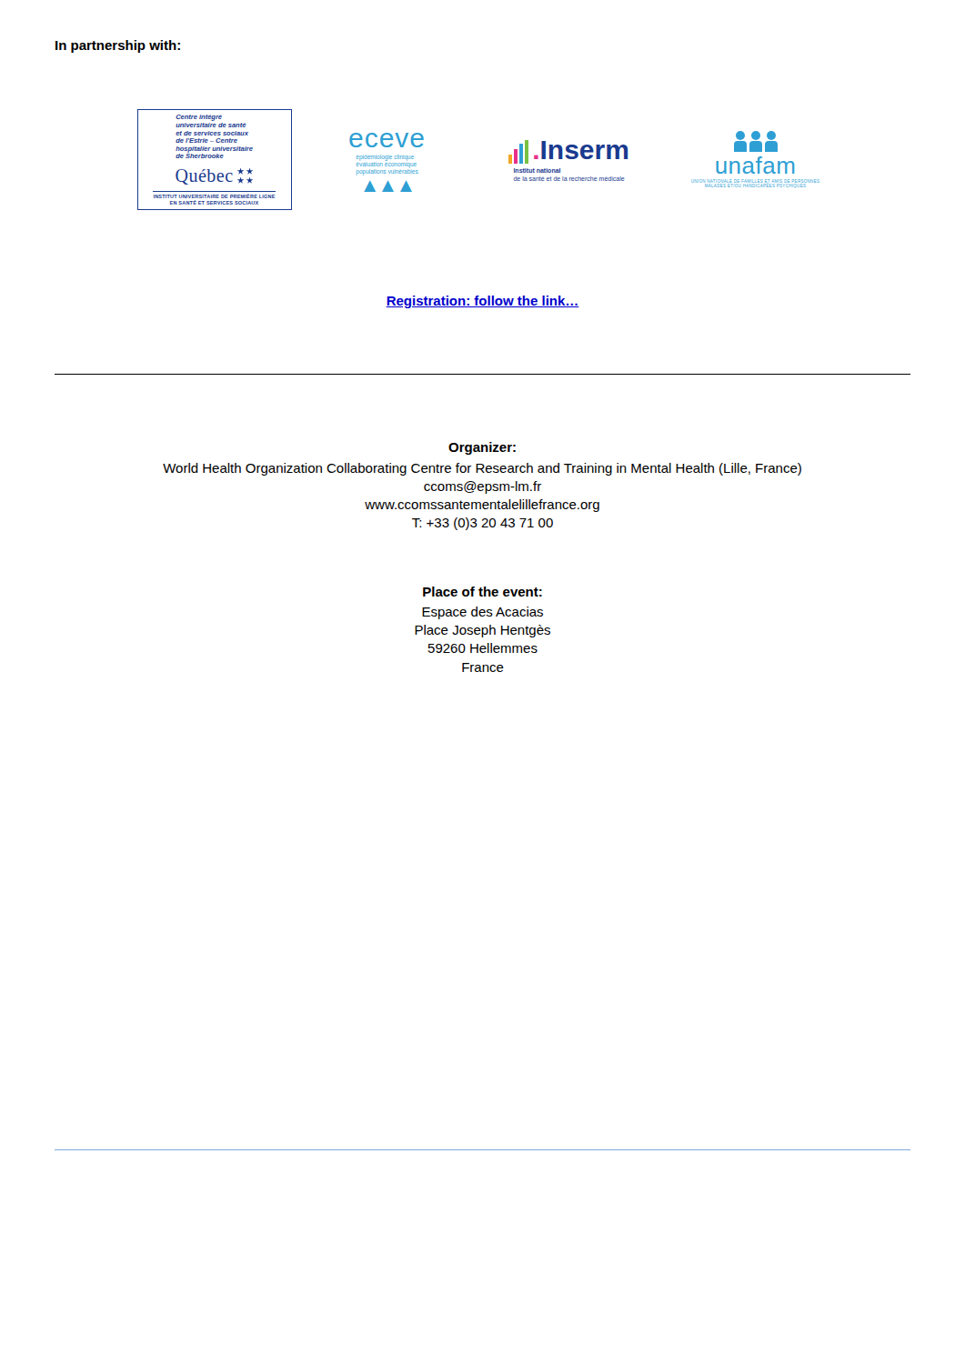In partnership with:
Centre intégré
universitaire de santé
et de services sociaux
de l'Estrie – Centre
hospitalier universitaire
de Sherbrooke
Québec
INSTITUT UNIVERSITAIRE DE PREMIÈRE LIGNE
EN SANTÉ ET SERVICES SOCIAUX
eceve
épidémiologie clinique
évaluation économique
populations vulnérables
▲▲▲
. Inserm
Institut national
de la santé et de la recherche médicale
unafam
UNION NATIONALE DE FAMILLES ET AMIS DE PERSONNES
MALADES ET/OU HANDICAPÉES PSYCHIQUES
Registration: follow the link…
Organizer:
World Health Organization Collaborating Centre for Research and Training in Mental Health (Lille, France)
ccoms@epsm-lm.fr
www.ccomssantementalelillefrance.org
T: +33 (0)3 20 43 71 00
Place of the event:
Espace des Acacias
Place Joseph Hentgès
59260 Hellemmes
France